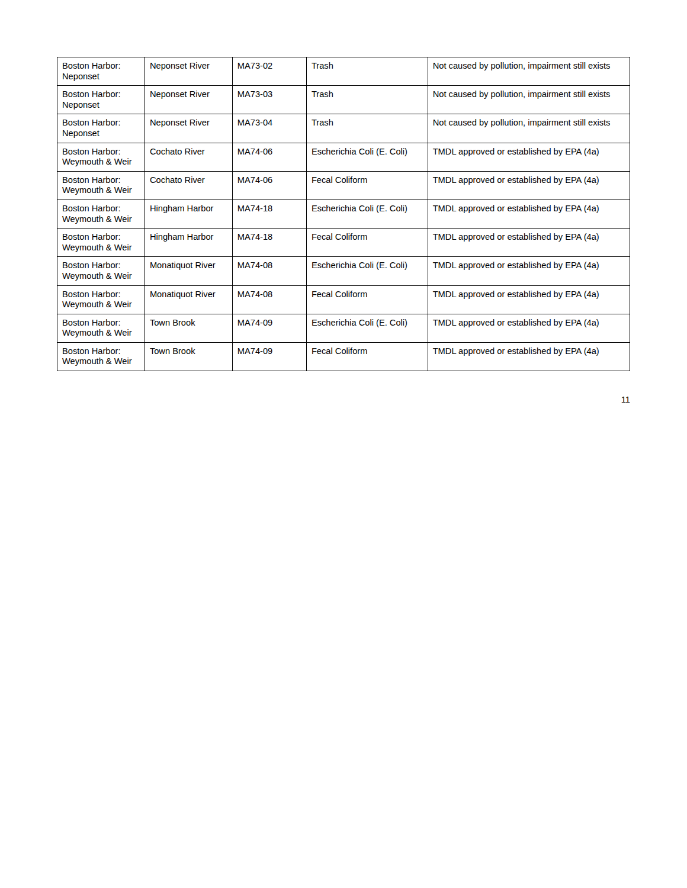| Boston Harbor: Neponset | Neponset River | MA73-02 | Trash | Not caused by pollution, impairment still exists |
| Boston Harbor: Neponset | Neponset River | MA73-03 | Trash | Not caused by pollution, impairment still exists |
| Boston Harbor: Neponset | Neponset River | MA73-04 | Trash | Not caused by pollution, impairment still exists |
| Boston Harbor: Weymouth & Weir | Cochato River | MA74-06 | Escherichia Coli (E. Coli) | TMDL approved or established by EPA (4a) |
| Boston Harbor: Weymouth & Weir | Cochato River | MA74-06 | Fecal Coliform | TMDL approved or established by EPA (4a) |
| Boston Harbor: Weymouth & Weir | Hingham Harbor | MA74-18 | Escherichia Coli (E. Coli) | TMDL approved or established by EPA (4a) |
| Boston Harbor: Weymouth & Weir | Hingham Harbor | MA74-18 | Fecal Coliform | TMDL approved or established by EPA (4a) |
| Boston Harbor: Weymouth & Weir | Monatiquot River | MA74-08 | Escherichia Coli (E. Coli) | TMDL approved or established by EPA (4a) |
| Boston Harbor: Weymouth & Weir | Monatiquot River | MA74-08 | Fecal Coliform | TMDL approved or established by EPA (4a) |
| Boston Harbor: Weymouth & Weir | Town Brook | MA74-09 | Escherichia Coli (E. Coli) | TMDL approved or established by EPA (4a) |
| Boston Harbor: Weymouth & Weir | Town Brook | MA74-09 | Fecal Coliform | TMDL approved or established by EPA (4a) |
11